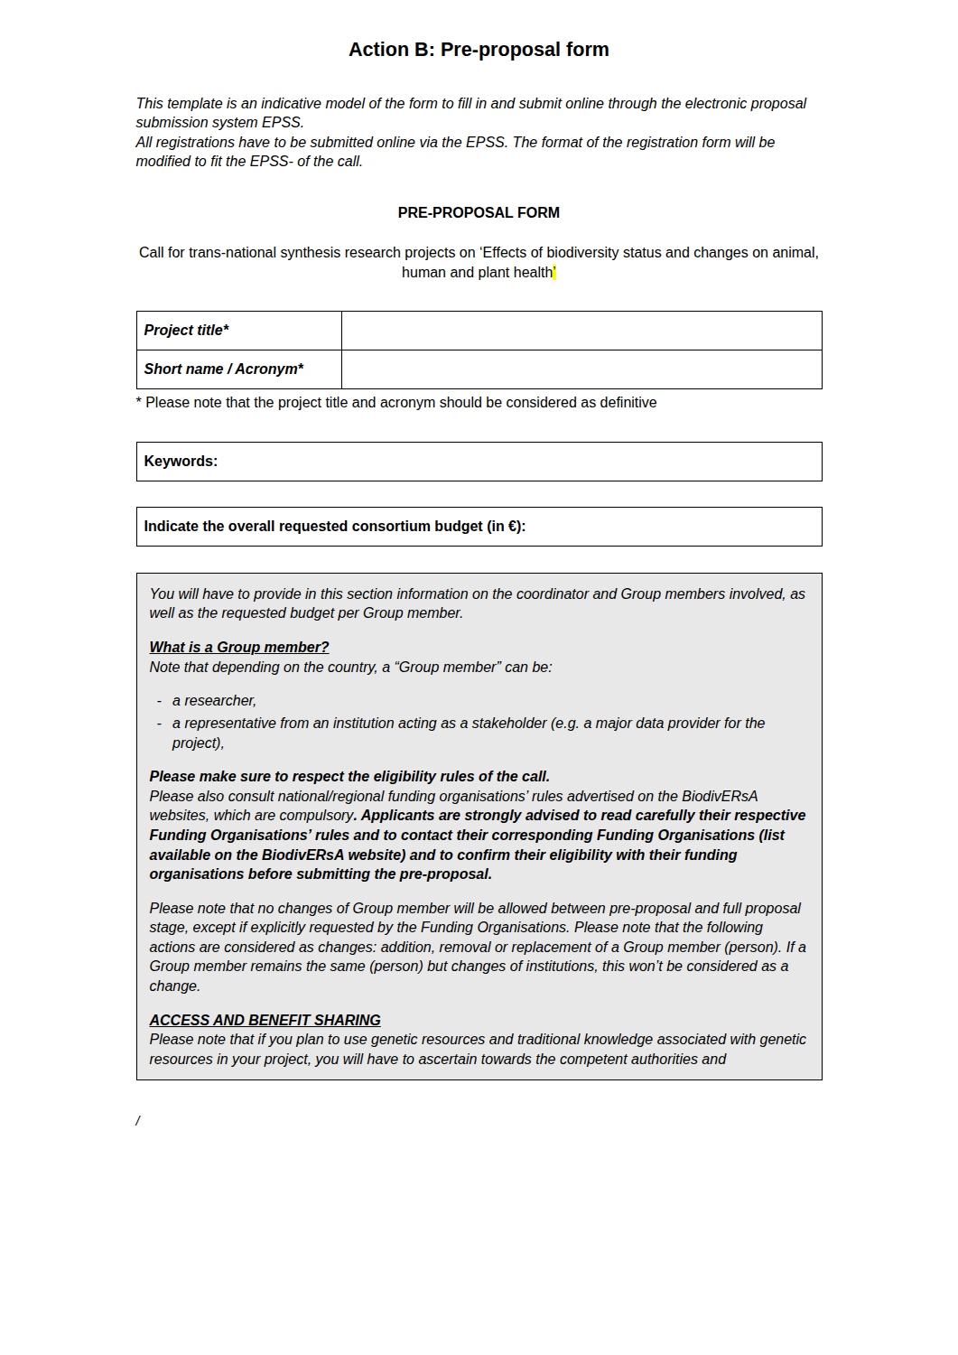Action B: Pre-proposal form
This template is an indicative model of the form to fill in and submit online through the electronic proposal submission system EPSS.
All registrations have to be submitted online via the EPSS. The format of the registration form will be modified to fit the EPSS- of the call.
PRE-PROPOSAL FORM
Call for trans-national synthesis research projects on ‘Effects of biodiversity status and changes on animal, human and plant health’
| Project title* | |
| Short name / Acronym* | |
* Please note that the project title and acronym should be considered as definitive
| Keywords: |
| Indicate the overall requested consortium budget (in €): |
You will have to provide in this section information on the coordinator and Group members involved, as well as the requested budget per Group member.
What is a Group member?
Note that depending on the country, a “Group member” can be:
a researcher,
a representative from an institution acting as a stakeholder (e.g. a major data provider for the project),
Please make sure to respect the eligibility rules of the call.
Please also consult national/regional funding organisations’ rules advertised on the BiodivERsA websites, which are compulsory. Applicants are strongly advised to read carefully their respective Funding Organisations’ rules and to contact their corresponding Funding Organisations (list available on the BiodivERsA website) and to confirm their eligibility with their funding organisations before submitting the pre-proposal.
Please note that no changes of Group member will be allowed between pre-proposal and full proposal stage, except if explicitly requested by the Funding Organisations. Please note that the following actions are considered as changes: addition, removal or replacement of a Group member (person). If a Group member remains the same (person) but changes of institutions, this won’t be considered as a change.
ACCESS AND BENEFIT SHARING
Please note that if you plan to use genetic resources and traditional knowledge associated with genetic resources in your project, you will have to ascertain towards the competent authorities and
/